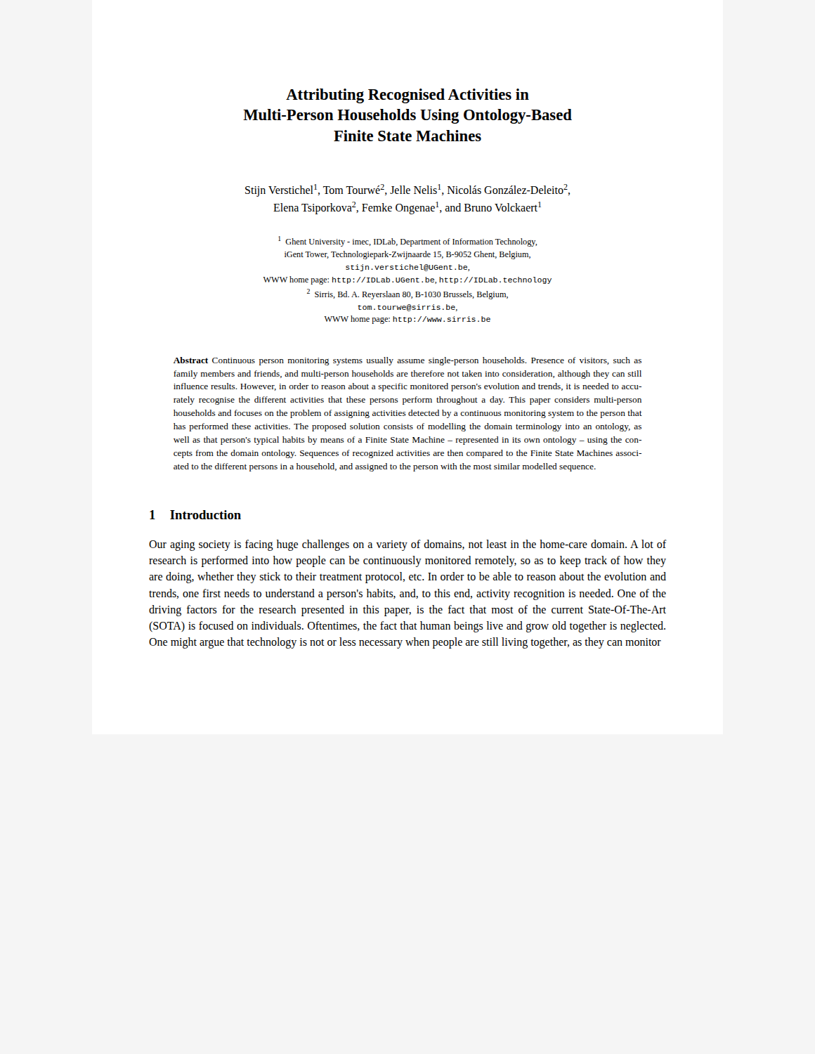Attributing Recognised Activities in
Multi-Person Households Using Ontology-Based
Finite State Machines
Stijn Verstichel1, Tom Tourwé2, Jelle Nelis1, Nicolás González-Deleito2,
Elena Tsiporkova2, Femke Ongenae1, and Bruno Volckaert1
1 Ghent University - imec, IDLab, Department of Information Technology,
iGent Tower, Technologiepark-Zwijnaarde 15, B-9052 Ghent, Belgium,
stijn.verstichel@UGent.be,
WWW home page: http://IDLab.UGent.be, http://IDLab.technology
2 Sirris, Bd. A. Reyerslaan 80, B-1030 Brussels, Belgium,
tom.tourwe@sirris.be,
WWW home page: http://www.sirris.be
Abstract Continuous person monitoring systems usually assume single-person households. Presence of visitors, such as family members and friends, and multi-person households are therefore not taken into consideration, although they can still influence results. However, in order to reason about a specific monitored person's evolution and trends, it is needed to accurately recognise the different activities that these persons perform throughout a day. This paper considers multi-person households and focuses on the problem of assigning activities detected by a continuous monitoring system to the person that has performed these activities. The proposed solution consists of modelling the domain terminology into an ontology, as well as that person's typical habits by means of a Finite State Machine – represented in its own ontology – using the concepts from the domain ontology. Sequences of recognized activities are then compared to the Finite State Machines associated to the different persons in a household, and assigned to the person with the most similar modelled sequence.
1 Introduction
Our aging society is facing huge challenges on a variety of domains, not least in the home-care domain. A lot of research is performed into how people can be continuously monitored remotely, so as to keep track of how they are doing, whether they stick to their treatment protocol, etc. In order to be able to reason about the evolution and trends, one first needs to understand a person's habits, and, to this end, activity recognition is needed. One of the driving factors for the research presented in this paper, is the fact that most of the current State-Of-The-Art (SOTA) is focused on individuals. Oftentimes, the fact that human beings live and grow old together is neglected. One might argue that technology is not or less necessary when people are still living together, as they can monitor